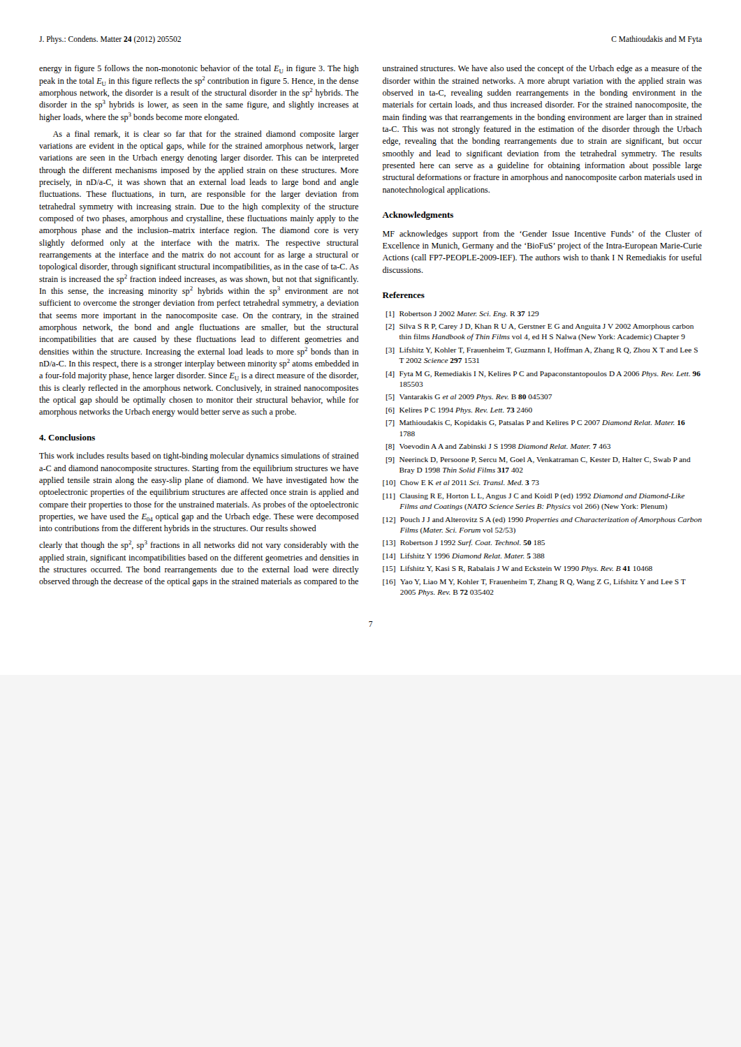J. Phys.: Condens. Matter 24 (2012) 205502
C Mathioudakis and M Fyta
energy in figure 5 follows the non-monotonic behavior of the total EU in figure 3. The high peak in the total EU in this figure reflects the sp2 contribution in figure 5. Hence, in the dense amorphous network, the disorder is a result of the structural disorder in the sp2 hybrids. The disorder in the sp3 hybrids is lower, as seen in the same figure, and slightly increases at higher loads, where the sp3 bonds become more elongated.
As a final remark, it is clear so far that for the strained diamond composite larger variations are evident in the optical gaps, while for the strained amorphous network, larger variations are seen in the Urbach energy denoting larger disorder. This can be interpreted through the different mechanisms imposed by the applied strain on these structures. More precisely, in nD/a-C, it was shown that an external load leads to large bond and angle fluctuations. These fluctuations, in turn, are responsible for the larger deviation from tetrahedral symmetry with increasing strain. Due to the high complexity of the structure composed of two phases, amorphous and crystalline, these fluctuations mainly apply to the amorphous phase and the inclusion–matrix interface region. The diamond core is very slightly deformed only at the interface with the matrix. The respective structural rearrangements at the interface and the matrix do not account for as large a structural or topological disorder, through significant structural incompatibilities, as in the case of ta-C. As strain is increased the sp2 fraction indeed increases, as was shown, but not that significantly. In this sense, the increasing minority sp2 hybrids within the sp3 environment are not sufficient to overcome the stronger deviation from perfect tetrahedral symmetry, a deviation that seems more important in the nanocomposite case. On the contrary, in the strained amorphous network, the bond and angle fluctuations are smaller, but the structural incompatibilities that are caused by these fluctuations lead to different geometries and densities within the structure. Increasing the external load leads to more sp2 bonds than in nD/a-C. In this respect, there is a stronger interplay between minority sp2 atoms embedded in a four-fold majority phase, hence larger disorder. Since EU is a direct measure of the disorder, this is clearly reflected in the amorphous network. Conclusively, in strained nanocomposites the optical gap should be optimally chosen to monitor their structural behavior, while for amorphous networks the Urbach energy would better serve as such a probe.
4. Conclusions
This work includes results based on tight-binding molecular dynamics simulations of strained a-C and diamond nanocomposite structures. Starting from the equilibrium structures we have applied tensile strain along the easy-slip plane of diamond. We have investigated how the optoelectronic properties of the equilibrium structures are affected once strain is applied and compare their properties to those for the unstrained materials. As probes of the optoelectronic properties, we have used the E04 optical gap and the Urbach edge. These were decomposed into contributions from the different hybrids in the structures. Our results showed
clearly that though the sp2, sp3 fractions in all networks did not vary considerably with the applied strain, significant incompatibilities based on the different geometries and densities in the structures occurred. The bond rearrangements due to the external load were directly observed through the decrease of the optical gaps in the strained materials as compared to the unstrained structures. We have also used the concept of the Urbach edge as a measure of the disorder within the strained networks. A more abrupt variation with the applied strain was observed in ta-C, revealing sudden rearrangements in the bonding environment in the materials for certain loads, and thus increased disorder. For the strained nanocomposite, the main finding was that rearrangements in the bonding environment are larger than in strained ta-C. This was not strongly featured in the estimation of the disorder through the Urbach edge, revealing that the bonding rearrangements due to strain are significant, but occur smoothly and lead to significant deviation from the tetrahedral symmetry. The results presented here can serve as a guideline for obtaining information about possible large structural deformations or fracture in amorphous and nanocomposite carbon materials used in nanotechnological applications.
Acknowledgments
MF acknowledges support from the ‘Gender Issue Incentive Funds’ of the Cluster of Excellence in Munich, Germany and the ‘BioFuS’ project of the Intra-European Marie-Curie Actions (call FP7-PEOPLE-2009-IEF). The authors wish to thank I N Remediakis for useful discussions.
References
[1] Robertson J 2002 Mater. Sci. Eng. R 37 129
[2] Silva S R P, Carey J D, Khan R U A, Gerstner E G and Anguita J V 2002 Amorphous carbon thin films Handbook of Thin Films vol 4, ed H S Nalwa (New York: Academic) Chapter 9
[3] Lifshitz Y, Kohler T, Frauenheim T, Guzmann I, Hoffman A, Zhang R Q, Zhou X T and Lee S T 2002 Science 297 1531
[4] Fyta M G, Remediakis I N, Kelires P C and Papaconstantopoulos D A 2006 Phys. Rev. Lett. 96 185503
[5] Vantarakis G et al 2009 Phys. Rev. B 80 045307
[6] Kelires P C 1994 Phys. Rev. Lett. 73 2460
[7] Mathioudakis C, Kopidakis G, Patsalas P and Kelires P C 2007 Diamond Relat. Mater. 16 1788
[8] Voevodin A A and Zabinski J S 1998 Diamond Relat. Mater. 7 463
[9] Neerinck D, Persoone P, Sercu M, Goel A, Venkatraman C, Kester D, Halter C, Swab P and Bray D 1998 Thin Solid Films 317 402
[10] Chow E K et al 2011 Sci. Transl. Med. 3 73
[11] Clausing R E, Horton L L, Angus J C and Koidl P (ed) 1992 Diamond and Diamond-Like Films and Coatings (NATO Science Series B: Physics vol 266) (New York: Plenum)
[12] Pouch J J and Alterovitz S A (ed) 1990 Properties and Characterization of Amorphous Carbon Films (Mater. Sci. Forum vol 52/53)
[13] Robertson J 1992 Surf. Coat. Technol. 50 185
[14] Lifshitz Y 1996 Diamond Relat. Mater. 5 388
[15] Lifshitz Y, Kasi S R, Rabalais J W and Eckstein W 1990 Phys. Rev. B 41 10468
[16] Yao Y, Liao M Y, Kohler T, Frauenheim T, Zhang R Q, Wang Z G, Lifshitz Y and Lee S T 2005 Phys. Rev. B 72 035402
7